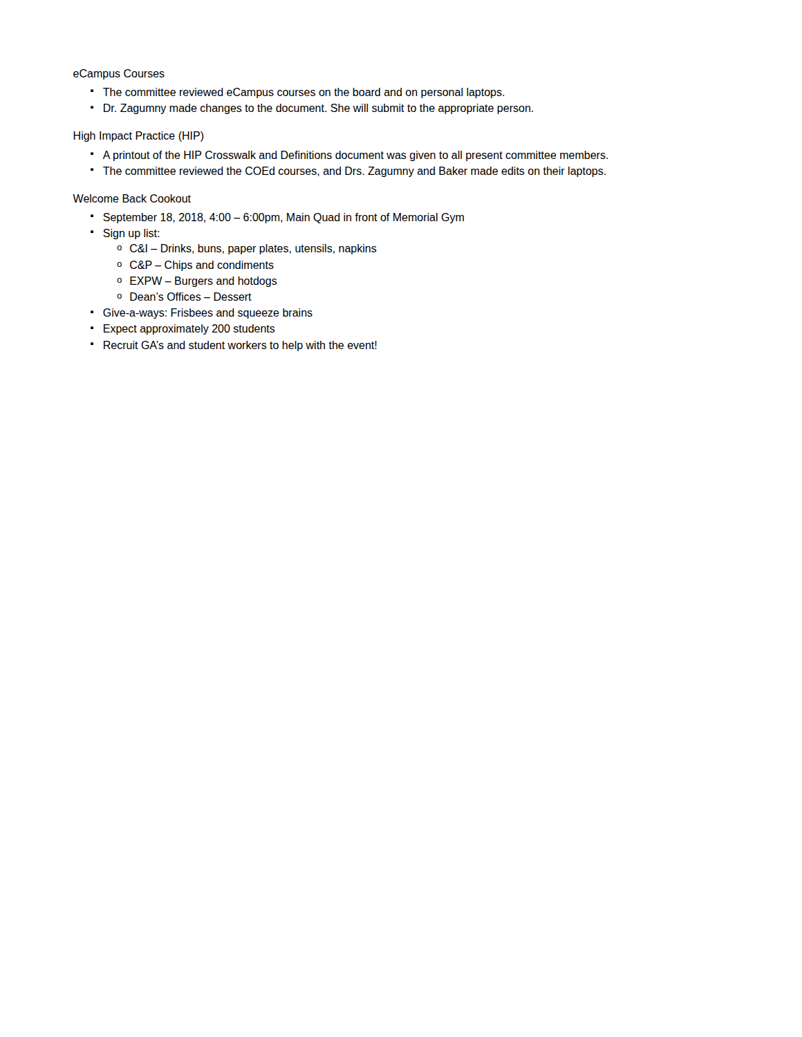eCampus Courses
The committee reviewed eCampus courses on the board and on personal laptops.
Dr. Zagumny made changes to the document. She will submit to the appropriate person.
High Impact Practice (HIP)
A printout of the HIP Crosswalk and Definitions document was given to all present committee members.
The committee reviewed the COEd courses, and Drs. Zagumny and Baker made edits on their laptops.
Welcome Back Cookout
September 18, 2018, 4:00 – 6:00pm, Main Quad in front of Memorial Gym
Sign up list:
C&I – Drinks, buns, paper plates, utensils, napkins
C&P – Chips and condiments
EXPW – Burgers and hotdogs
Dean’s Offices – Dessert
Give-a-ways: Frisbees and squeeze brains
Expect approximately 200 students
Recruit GA’s and student workers to help with the event!